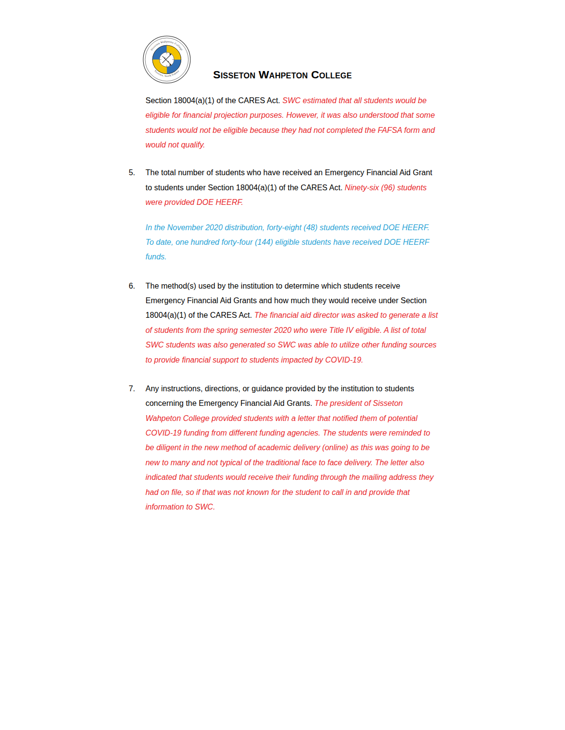Sisseton Wahpeton College Sisseton, South Dakota
Sisseton Wahpeton College
Section 18004(a)(1) of the CARES Act. SWC estimated that all students would be eligible for financial projection purposes. However, it was also understood that some students would not be eligible because they had not completed the FAFSA form and would not qualify.
5. The total number of students who have received an Emergency Financial Aid Grant to students under Section 18004(a)(1) of the CARES Act. Ninety-six (96) students were provided DOE HEERF.
In the November 2020 distribution, forty-eight (48) students received DOE HEERF. To date, one hundred forty-four (144) eligible students have received DOE HEERF funds.
6. The method(s) used by the institution to determine which students receive Emergency Financial Aid Grants and how much they would receive under Section 18004(a)(1) of the CARES Act. The financial aid director was asked to generate a list of students from the spring semester 2020 who were Title IV eligible. A list of total SWC students was also generated so SWC was able to utilize other funding sources to provide financial support to students impacted by COVID-19.
7. Any instructions, directions, or guidance provided by the institution to students concerning the Emergency Financial Aid Grants. The president of Sisseton Wahpeton College provided students with a letter that notified them of potential COVID-19 funding from different funding agencies. The students were reminded to be diligent in the new method of academic delivery (online) as this was going to be new to many and not typical of the traditional face to face delivery. The letter also indicated that students would receive their funding through the mailing address they had on file, so if that was not known for the student to call in and provide that information to SWC.